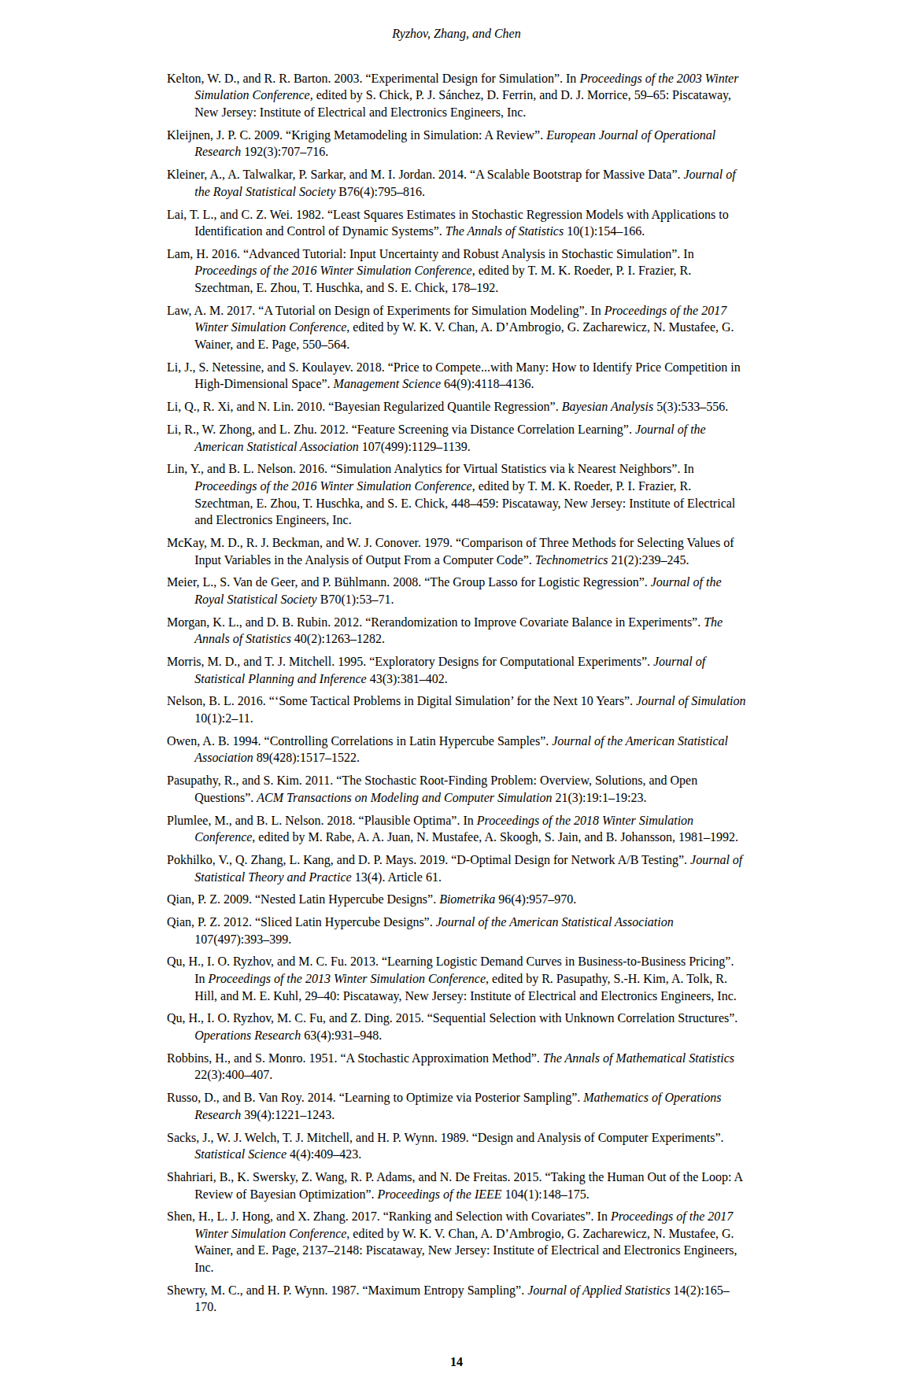Ryzhov, Zhang, and Chen
Kelton, W. D., and R. R. Barton. 2003. “Experimental Design for Simulation”. In Proceedings of the 2003 Winter Simulation Conference, edited by S. Chick, P. J. Sánchez, D. Ferrin, and D. J. Morrice, 59–65: Piscataway, New Jersey: Institute of Electrical and Electronics Engineers, Inc.
Kleijnen, J. P. C. 2009. “Kriging Metamodeling in Simulation: A Review”. European Journal of Operational Research 192(3):707–716.
Kleiner, A., A. Talwalkar, P. Sarkar, and M. I. Jordan. 2014. “A Scalable Bootstrap for Massive Data”. Journal of the Royal Statistical Society B76(4):795–816.
Lai, T. L., and C. Z. Wei. 1982. “Least Squares Estimates in Stochastic Regression Models with Applications to Identification and Control of Dynamic Systems”. The Annals of Statistics 10(1):154–166.
Lam, H. 2016. “Advanced Tutorial: Input Uncertainty and Robust Analysis in Stochastic Simulation”. In Proceedings of the 2016 Winter Simulation Conference, edited by T. M. K. Roeder, P. I. Frazier, R. Szechtman, E. Zhou, T. Huschka, and S. E. Chick, 178–192.
Law, A. M. 2017. “A Tutorial on Design of Experiments for Simulation Modeling”. In Proceedings of the 2017 Winter Simulation Conference, edited by W. K. V. Chan, A. D’Ambrogio, G. Zacharewicz, N. Mustafee, G. Wainer, and E. Page, 550–564.
Li, J., S. Netessine, and S. Koulayev. 2018. “Price to Compete...with Many: How to Identify Price Competition in High-Dimensional Space”. Management Science 64(9):4118–4136.
Li, Q., R. Xi, and N. Lin. 2010. “Bayesian Regularized Quantile Regression”. Bayesian Analysis 5(3):533–556.
Li, R., W. Zhong, and L. Zhu. 2012. “Feature Screening via Distance Correlation Learning”. Journal of the American Statistical Association 107(499):1129–1139.
Lin, Y., and B. L. Nelson. 2016. “Simulation Analytics for Virtual Statistics via k Nearest Neighbors”. In Proceedings of the 2016 Winter Simulation Conference, edited by T. M. K. Roeder, P. I. Frazier, R. Szechtman, E. Zhou, T. Huschka, and S. E. Chick, 448–459: Piscataway, New Jersey: Institute of Electrical and Electronics Engineers, Inc.
McKay, M. D., R. J. Beckman, and W. J. Conover. 1979. “Comparison of Three Methods for Selecting Values of Input Variables in the Analysis of Output From a Computer Code”. Technometrics 21(2):239–245.
Meier, L., S. Van de Geer, and P. Bühlmann. 2008. “The Group Lasso for Logistic Regression”. Journal of the Royal Statistical Society B70(1):53–71.
Morgan, K. L., and D. B. Rubin. 2012. “Rerandomization to Improve Covariate Balance in Experiments”. The Annals of Statistics 40(2):1263–1282.
Morris, M. D., and T. J. Mitchell. 1995. “Exploratory Designs for Computational Experiments”. Journal of Statistical Planning and Inference 43(3):381–402.
Nelson, B. L. 2016. “‘Some Tactical Problems in Digital Simulation’ for the Next 10 Years”. Journal of Simulation 10(1):2–11.
Owen, A. B. 1994. “Controlling Correlations in Latin Hypercube Samples”. Journal of the American Statistical Association 89(428):1517–1522.
Pasupathy, R., and S. Kim. 2011. “The Stochastic Root-Finding Problem: Overview, Solutions, and Open Questions”. ACM Transactions on Modeling and Computer Simulation 21(3):19:1–19:23.
Plumlee, M., and B. L. Nelson. 2018. “Plausible Optima”. In Proceedings of the 2018 Winter Simulation Conference, edited by M. Rabe, A. A. Juan, N. Mustafee, A. Skoogh, S. Jain, and B. Johansson, 1981–1992.
Pokhilko, V., Q. Zhang, L. Kang, and D. P. Mays. 2019. “D-Optimal Design for Network A/B Testing”. Journal of Statistical Theory and Practice 13(4). Article 61.
Qian, P. Z. 2009. “Nested Latin Hypercube Designs”. Biometrika 96(4):957–970.
Qian, P. Z. 2012. “Sliced Latin Hypercube Designs”. Journal of the American Statistical Association 107(497):393–399.
Qu, H., I. O. Ryzhov, and M. C. Fu. 2013. “Learning Logistic Demand Curves in Business-to-Business Pricing”. In Proceedings of the 2013 Winter Simulation Conference, edited by R. Pasupathy, S.-H. Kim, A. Tolk, R. Hill, and M. E. Kuhl, 29–40: Piscataway, New Jersey: Institute of Electrical and Electronics Engineers, Inc.
Qu, H., I. O. Ryzhov, M. C. Fu, and Z. Ding. 2015. “Sequential Selection with Unknown Correlation Structures”. Operations Research 63(4):931–948.
Robbins, H., and S. Monro. 1951. “A Stochastic Approximation Method”. The Annals of Mathematical Statistics 22(3):400–407.
Russo, D., and B. Van Roy. 2014. “Learning to Optimize via Posterior Sampling”. Mathematics of Operations Research 39(4):1221–1243.
Sacks, J., W. J. Welch, T. J. Mitchell, and H. P. Wynn. 1989. “Design and Analysis of Computer Experiments”. Statistical Science 4(4):409–423.
Shahriari, B., K. Swersky, Z. Wang, R. P. Adams, and N. De Freitas. 2015. “Taking the Human Out of the Loop: A Review of Bayesian Optimization”. Proceedings of the IEEE 104(1):148–175.
Shen, H., L. J. Hong, and X. Zhang. 2017. “Ranking and Selection with Covariates”. In Proceedings of the 2017 Winter Simulation Conference, edited by W. K. V. Chan, A. D’Ambrogio, G. Zacharewicz, N. Mustafee, G. Wainer, and E. Page, 2137–2148: Piscataway, New Jersey: Institute of Electrical and Electronics Engineers, Inc.
Shewry, M. C., and H. P. Wynn. 1987. “Maximum Entropy Sampling”. Journal of Applied Statistics 14(2):165–170.
14